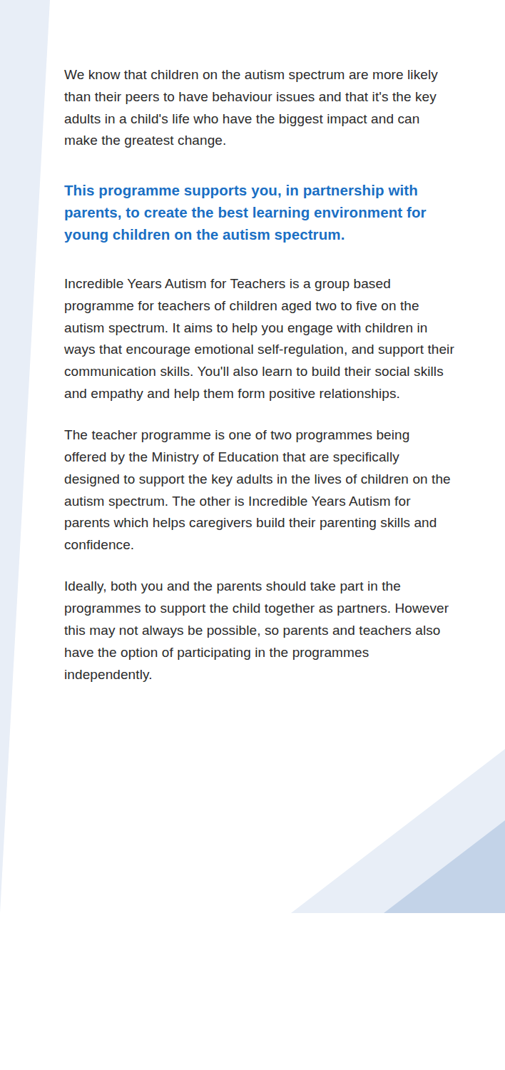We know that children on the autism spectrum are more likely than their peers to have behaviour issues and that it's the key adults in a child's life who have the biggest impact and can make the greatest change.
This programme supports you, in partnership with parents, to create the best learning environment for young children on the autism spectrum.
Incredible Years Autism for Teachers is a group based programme for teachers of children aged two to five on the autism spectrum. It aims to help you engage with children in ways that encourage emotional self-regulation, and support their communication skills. You'll also learn to build their social skills and empathy and help them form positive relationships.
The teacher programme is one of two programmes being offered by the Ministry of Education that are specifically designed to support the key adults in the lives of children on the autism spectrum. The other is Incredible Years Autism for parents which helps caregivers build their parenting skills and confidence.
Ideally, both you and the parents should take part in the programmes to support the child together as partners. However this may not always be possible, so parents and teachers also have the option of participating in the programmes independently.